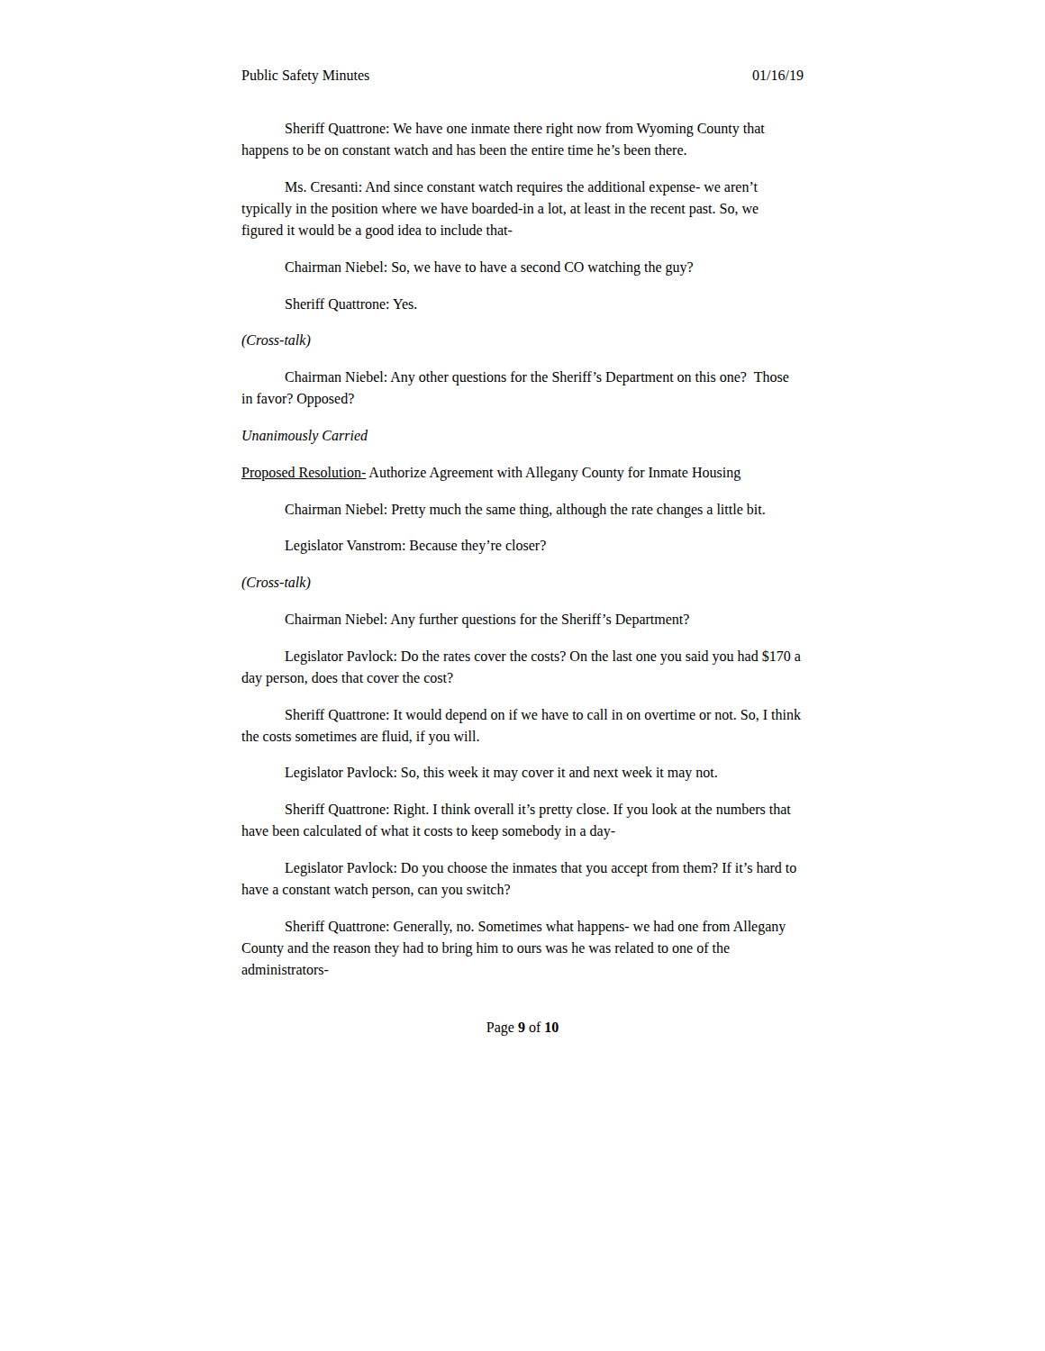Public Safety Minutes
01/16/19
Sheriff Quattrone: We have one inmate there right now from Wyoming County that happens to be on constant watch and has been the entire time he’s been there.
Ms. Cresanti: And since constant watch requires the additional expense- we aren’t typically in the position where we have boarded-in a lot, at least in the recent past. So, we figured it would be a good idea to include that-
Chairman Niebel: So, we have to have a second CO watching the guy?
Sheriff Quattrone: Yes.
(Cross-talk)
Chairman Niebel: Any other questions for the Sheriff’s Department on this one? Those in favor? Opposed?
Unanimously Carried
Proposed Resolution- Authorize Agreement with Allegany County for Inmate Housing
Chairman Niebel: Pretty much the same thing, although the rate changes a little bit.
Legislator Vanstrom: Because they’re closer?
(Cross-talk)
Chairman Niebel: Any further questions for the Sheriff’s Department?
Legislator Pavlock: Do the rates cover the costs? On the last one you said you had $170 a day person, does that cover the cost?
Sheriff Quattrone: It would depend on if we have to call in on overtime or not. So, I think the costs sometimes are fluid, if you will.
Legislator Pavlock: So, this week it may cover it and next week it may not.
Sheriff Quattrone: Right. I think overall it’s pretty close. If you look at the numbers that have been calculated of what it costs to keep somebody in a day-
Legislator Pavlock: Do you choose the inmates that you accept from them? If it’s hard to have a constant watch person, can you switch?
Sheriff Quattrone: Generally, no. Sometimes what happens- we had one from Allegany County and the reason they had to bring him to ours was he was related to one of the administrators-
Page 9 of 10